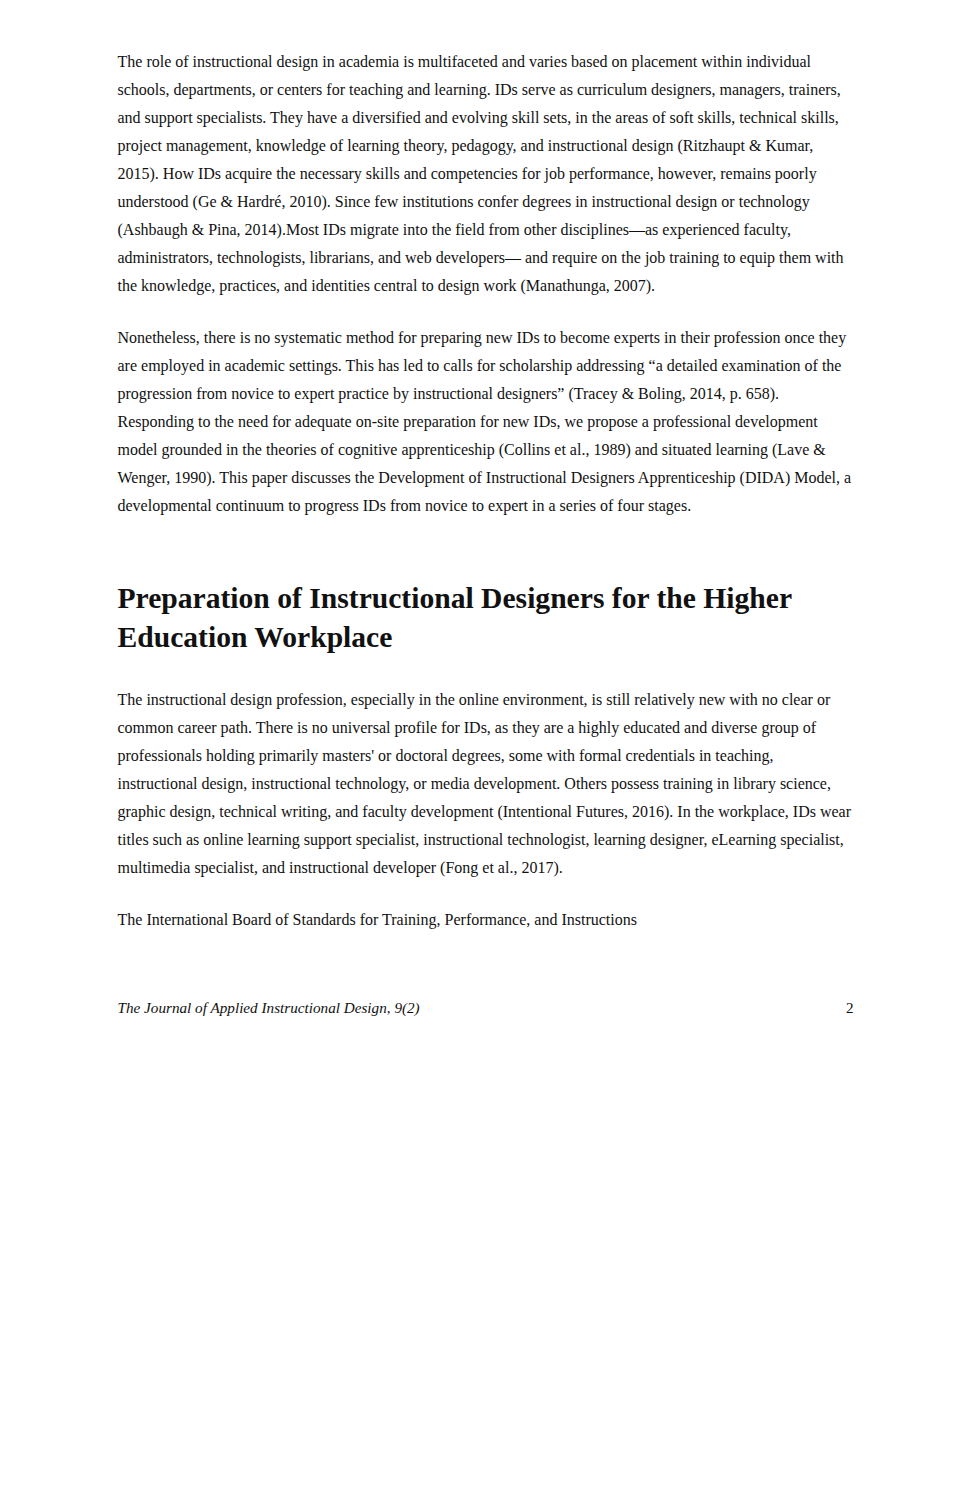The role of instructional design in academia is multifaceted and varies based on placement within individual schools, departments, or centers for teaching and learning. IDs serve as curriculum designers, managers, trainers, and support specialists. They have a diversified and evolving skill sets, in the areas of soft skills, technical skills, project management, knowledge of learning theory, pedagogy, and instructional design (Ritzhaupt & Kumar, 2015). How IDs acquire the necessary skills and competencies for job performance, however, remains poorly understood (Ge & Hardré, 2010). Since few institutions confer degrees in instructional design or technology (Ashbaugh & Pina, 2014).Most IDs migrate into the field from other disciplines—as experienced faculty, administrators, technologists, librarians, and web developers— and require on the job training to equip them with the knowledge, practices, and identities central to design work (Manathunga, 2007).
Nonetheless, there is no systematic method for preparing new IDs to become experts in their profession once they are employed in academic settings. This has led to calls for scholarship addressing “a detailed examination of the progression from novice to expert practice by instructional designers” (Tracey & Boling, 2014, p. 658). Responding to the need for adequate on-site preparation for new IDs, we propose a professional development model grounded in the theories of cognitive apprenticeship (Collins et al., 1989) and situated learning (Lave & Wenger, 1990). This paper discusses the Development of Instructional Designers Apprenticeship (DIDA) Model, a developmental continuum to progress IDs from novice to expert in a series of four stages.
Preparation of Instructional Designers for the Higher Education Workplace
The instructional design profession, especially in the online environment, is still relatively new with no clear or common career path. There is no universal profile for IDs, as they are a highly educated and diverse group of professionals holding primarily masters' or doctoral degrees, some with formal credentials in teaching, instructional design, instructional technology, or media development. Others possess training in library science, graphic design, technical writing, and faculty development (Intentional Futures, 2016). In the workplace, IDs wear titles such as online learning support specialist, instructional technologist, learning designer, eLearning specialist, multimedia specialist, and instructional developer (Fong et al., 2017).
The International Board of Standards for Training, Performance, and Instructions
The Journal of Applied Instructional Design, 9(2) 2